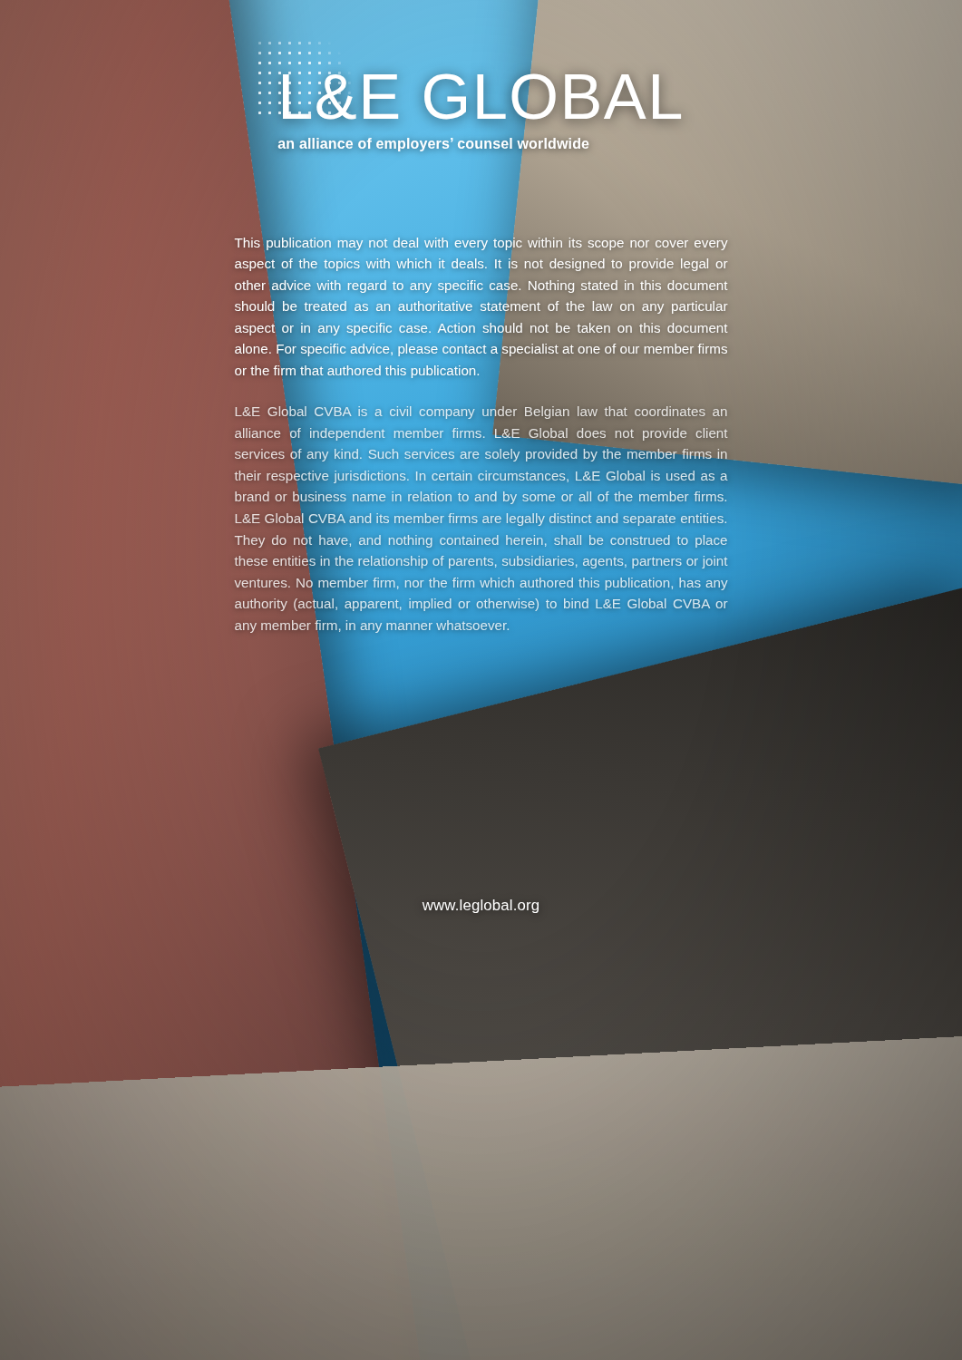L&E GLOBAL
an alliance of employers’ counsel worldwide
This publication may not deal with every topic within its scope nor cover every aspect of the topics with which it deals. It is not designed to provide legal or other advice with regard to any specific case. Nothing stated in this document should be treated as an authoritative statement of the law on any particular aspect or in any specific case. Action should not be taken on this document alone. For specific advice, please contact a specialist at one of our member firms or the firm that authored this publication.
L&E Global CVBA is a civil company under Belgian law that coordinates an alliance of independent member firms. L&E Global does not provide client services of any kind. Such services are solely provided by the member firms in their respective jurisdictions. In certain circumstances, L&E Global is used as a brand or business name in relation to and by some or all of the member firms. L&E Global CVBA and its member firms are legally distinct and separate entities. They do not have, and nothing contained herein, shall be construed to place these entities in the relationship of parents, subsidiaries, agents, partners or joint ventures. No member firm, nor the firm which authored this publication, has any authority (actual, apparent, implied or otherwise) to bind L&E Global CVBA or any member firm, in any manner whatsoever.
www.leglobal.org